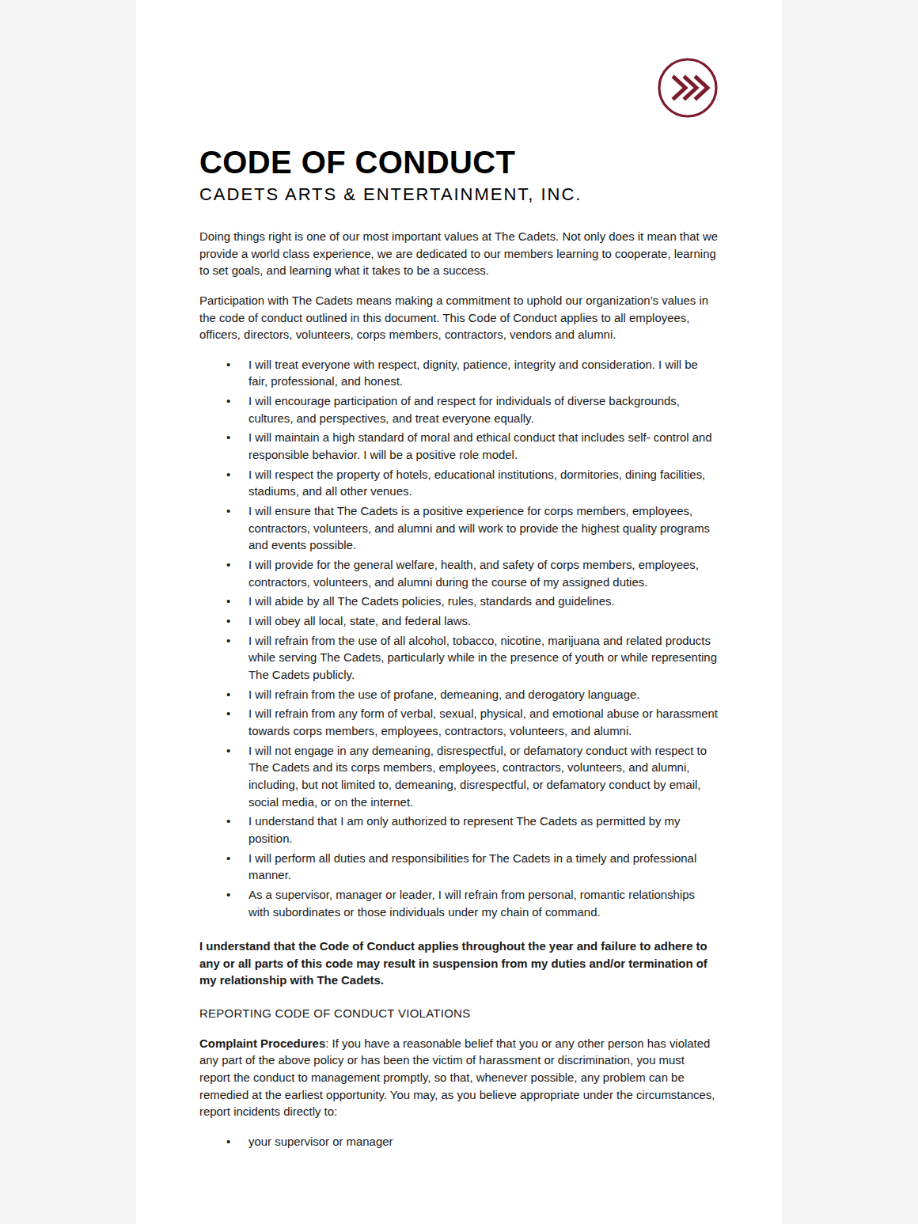CODE OF CONDUCT
CADETS ARTS & ENTERTAINMENT, INC.
Doing things right is one of our most important values at The Cadets. Not only does it mean that we provide a world class experience, we are dedicated to our members learning to cooperate, learning to set goals, and learning what it takes to be a success.
Participation with The Cadets means making a commitment to uphold our organization’s values in the code of conduct outlined in this document. This Code of Conduct applies to all employees, officers, directors, volunteers, corps members, contractors, vendors and alumni.
I will treat everyone with respect, dignity, patience, integrity and consideration. I will be fair, professional, and honest.
I will encourage participation of and respect for individuals of diverse backgrounds, cultures, and perspectives, and treat everyone equally.
I will maintain a high standard of moral and ethical conduct that includes self- control and responsible behavior. I will be a positive role model.
I will respect the property of hotels, educational institutions, dormitories, dining facilities, stadiums, and all other venues.
I will ensure that The Cadets is a positive experience for corps members, employees, contractors, volunteers, and alumni and will work to provide the highest quality programs and events possible.
I will provide for the general welfare, health, and safety of corps members, employees, contractors, volunteers, and alumni during the course of my assigned duties.
I will abide by all The Cadets policies, rules, standards and guidelines.
I will obey all local, state, and federal laws.
I will refrain from the use of all alcohol, tobacco, nicotine, marijuana and related products while serving The Cadets, particularly while in the presence of youth or while representing The Cadets publicly.
I will refrain from the use of profane, demeaning, and derogatory language.
I will refrain from any form of verbal, sexual, physical, and emotional abuse or harassment towards corps members, employees, contractors, volunteers, and alumni.
I will not engage in any demeaning, disrespectful, or defamatory conduct with respect to The Cadets and its corps members, employees, contractors, volunteers, and alumni, including, but not limited to, demeaning, disrespectful, or defamatory conduct by email, social media, or on the internet.
I understand that I am only authorized to represent The Cadets as permitted by my position.
I will perform all duties and responsibilities for The Cadets in a timely and professional manner.
As a supervisor, manager or leader, I will refrain from personal, romantic relationships with subordinates or those individuals under my chain of command.
I understand that the Code of Conduct applies throughout the year and failure to adhere to any or all parts of this code may result in suspension from my duties and/or termination of my relationship with The Cadets.
REPORTING CODE OF CONDUCT VIOLATIONS
Complaint Procedures: If you have a reasonable belief that you or any other person has violated any part of the above policy or has been the victim of harassment or discrimination, you must report the conduct to management promptly, so that, whenever possible, any problem can be remedied at the earliest opportunity. You may, as you believe appropriate under the circumstances, report incidents directly to:
your supervisor or manager